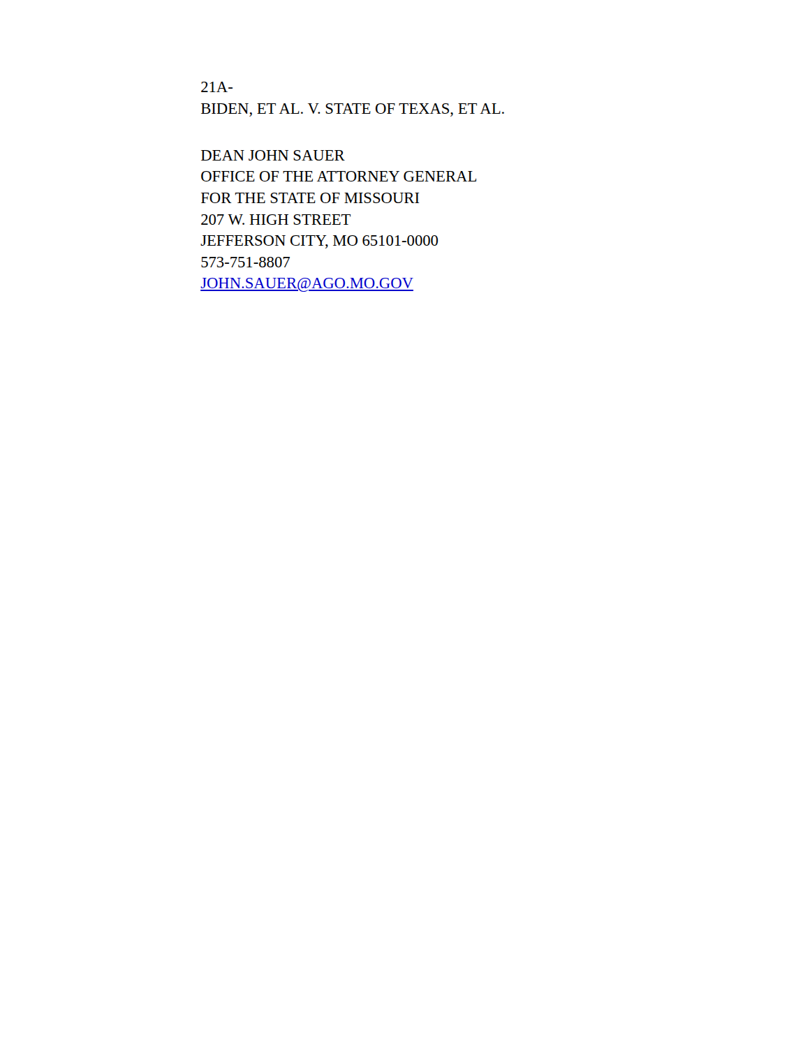21A-
BIDEN, ET AL. V. STATE OF TEXAS, ET AL.
DEAN JOHN SAUER
OFFICE OF THE ATTORNEY GENERAL
FOR THE STATE OF MISSOURI
207 W. HIGH STREET
JEFFERSON CITY, MO 65101-0000
573-751-8807
JOHN.SAUER@AGO.MO.GOV